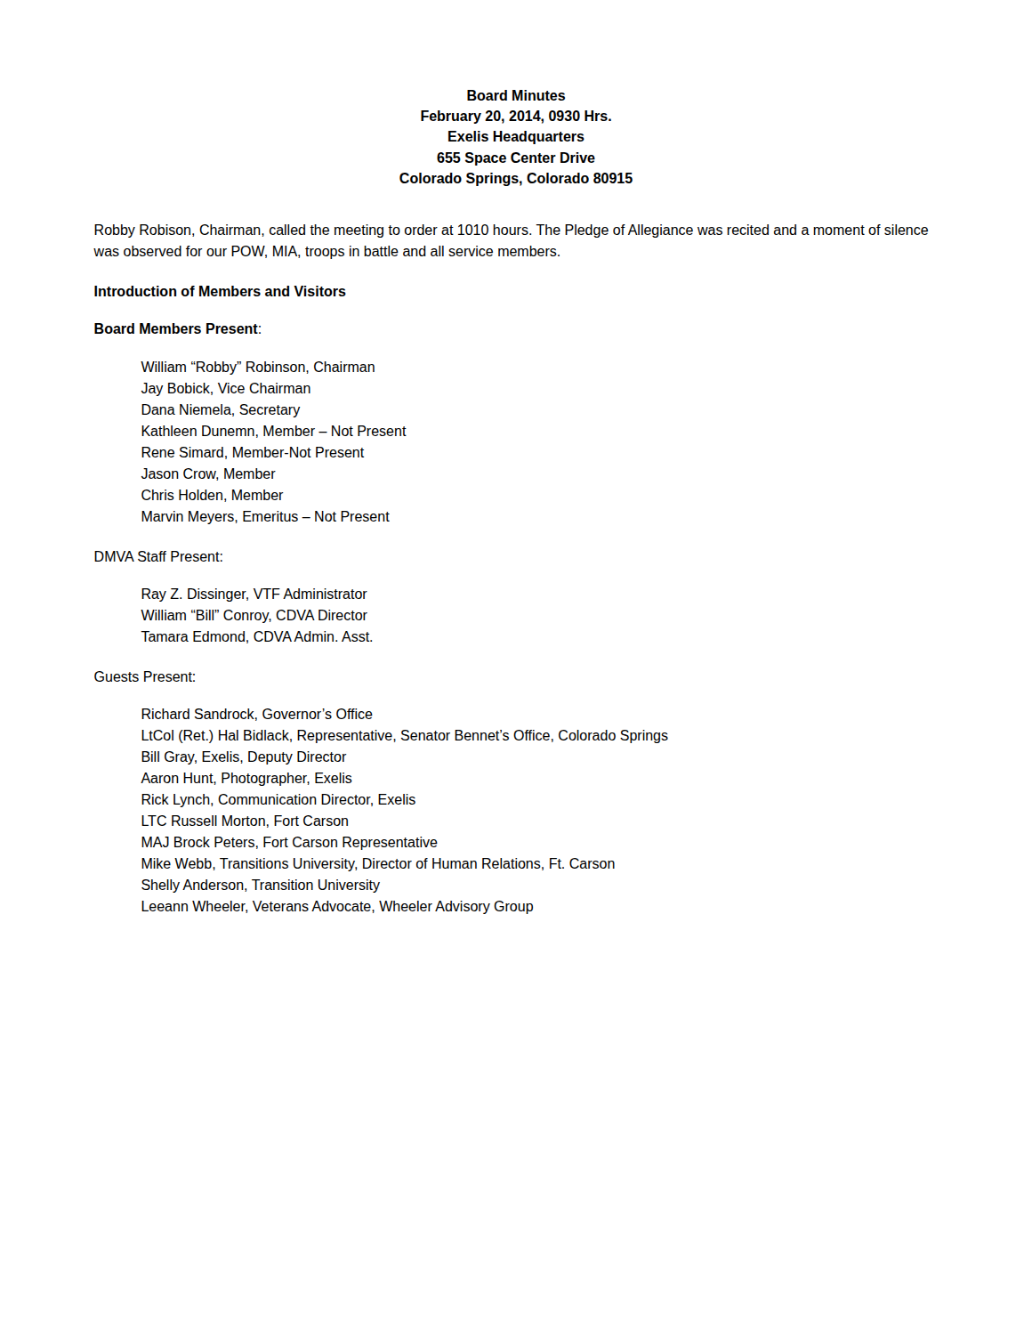Board Minutes
February 20, 2014, 0930 Hrs.
Exelis Headquarters
655 Space Center Drive
Colorado Springs, Colorado 80915
Robby Robison, Chairman, called the meeting to order at 1010 hours. The Pledge of Allegiance was recited and a moment of silence was observed for our POW, MIA, troops in battle and all service members.
Introduction of Members and Visitors
Board Members Present:
William “Robby” Robinson, Chairman
Jay Bobick, Vice Chairman
Dana Niemela, Secretary
Kathleen Dunemn, Member – Not Present
Rene Simard, Member-Not Present
Jason Crow, Member
Chris Holden, Member
Marvin Meyers, Emeritus – Not Present
DMVA Staff Present:
Ray Z. Dissinger, VTF Administrator
William “Bill” Conroy, CDVA Director
Tamara Edmond, CDVA Admin. Asst.
Guests Present:
Richard Sandrock, Governor’s Office
LtCol (Ret.) Hal Bidlack, Representative, Senator Bennet’s Office, Colorado Springs
Bill Gray, Exelis, Deputy Director
Aaron Hunt, Photographer, Exelis
Rick Lynch, Communication Director, Exelis
LTC Russell Morton, Fort Carson
MAJ Brock Peters, Fort Carson Representative
Mike Webb, Transitions University, Director of Human Relations, Ft. Carson
Shelly Anderson, Transition University
Leeann Wheeler, Veterans Advocate, Wheeler Advisory Group